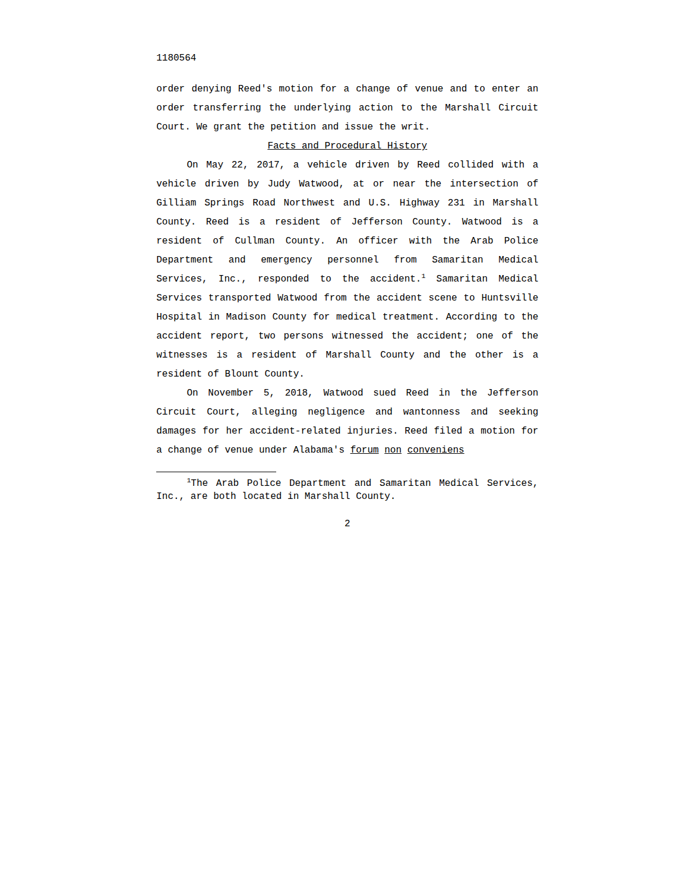1180564
order denying Reed's motion for a change of venue and to enter an order transferring the underlying action to the Marshall Circuit Court. We grant the petition and issue the writ.
Facts and Procedural History
On May 22, 2017, a vehicle driven by Reed collided with a vehicle driven by Judy Watwood, at or near the intersection of Gilliam Springs Road Northwest and U.S. Highway 231 in Marshall County. Reed is a resident of Jefferson County. Watwood is a resident of Cullman County. An officer with the Arab Police Department and emergency personnel from Samaritan Medical Services, Inc., responded to the accident.1 Samaritan Medical Services transported Watwood from the accident scene to Huntsville Hospital in Madison County for medical treatment. According to the accident report, two persons witnessed the accident; one of the witnesses is a resident of Marshall County and the other is a resident of Blount County.
On November 5, 2018, Watwood sued Reed in the Jefferson Circuit Court, alleging negligence and wantonness and seeking damages for her accident-related injuries. Reed filed a motion for a change of venue under Alabama's forum non conveniens
1The Arab Police Department and Samaritan Medical Services, Inc., are both located in Marshall County.
2